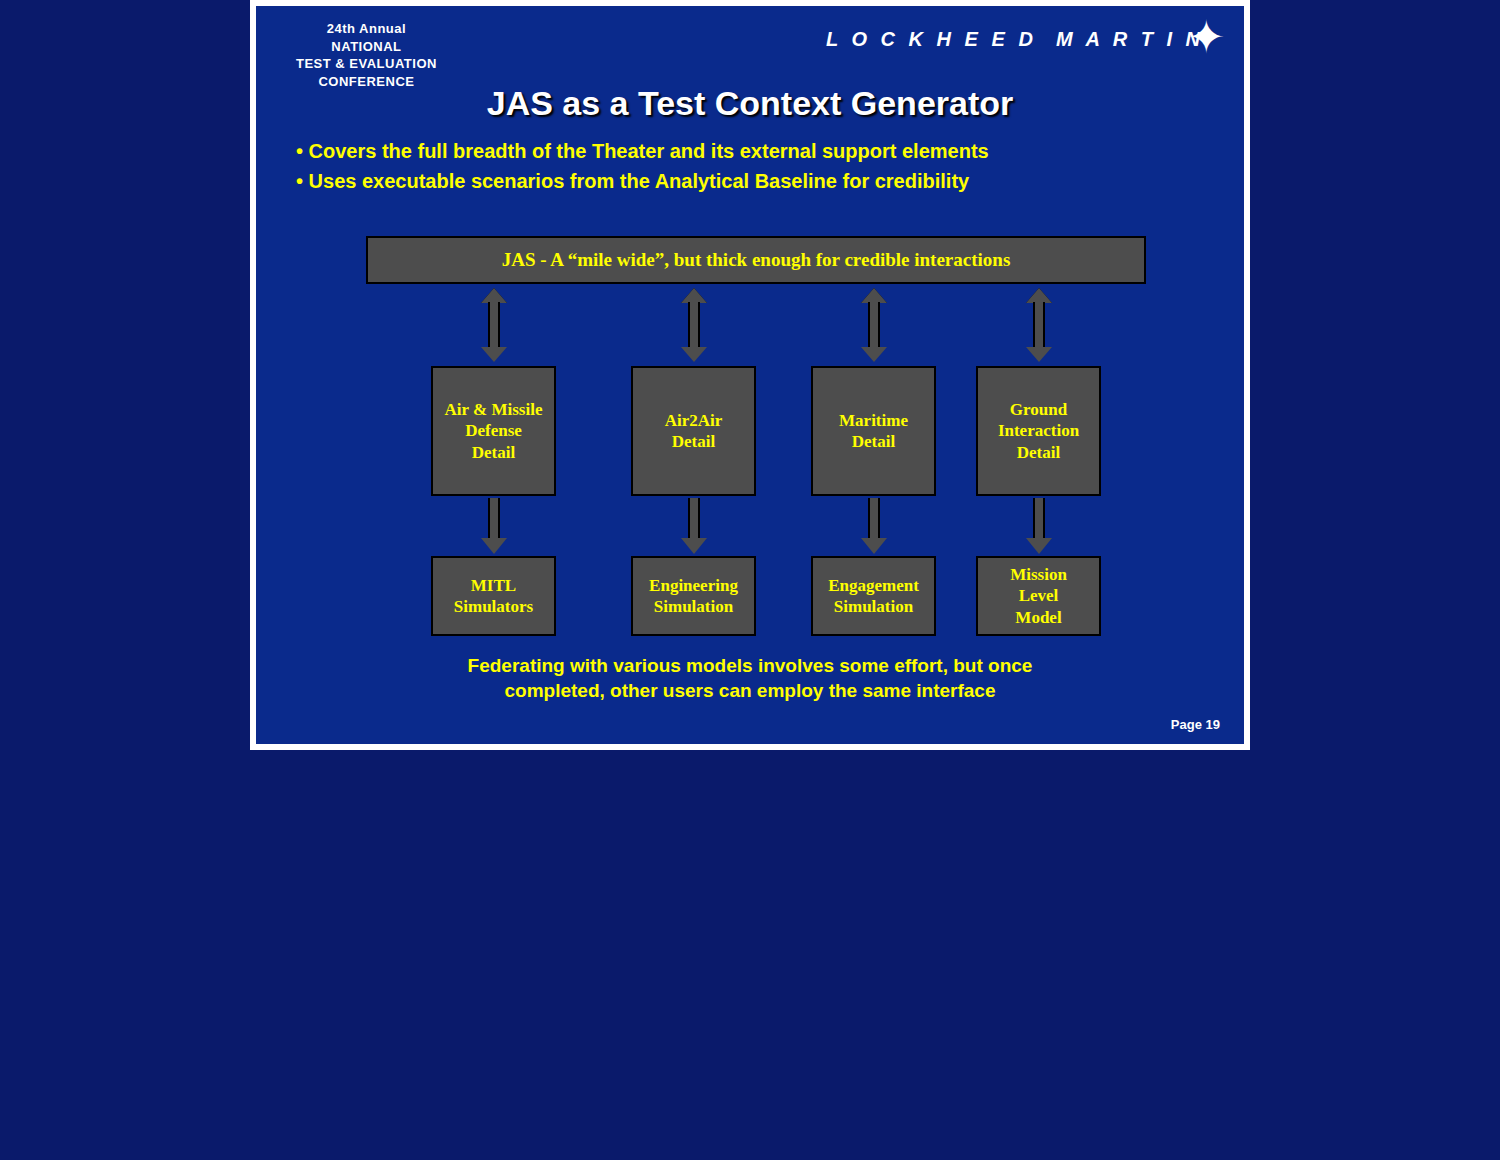24th Annual
NATIONAL
TEST & EVALUATION
CONFERENCE
L O C K H E E D M A R T I N
✦
JAS as a Test Context Generator
Covers the full breadth of the Theater and its external support elements
Uses executable scenarios from the Analytical Baseline for credibility
JAS - A “mile wide”, but thick enough for credible interactions
Air & Missile
Defense
Detail
Air2Air
Detail
Maritime
Detail
Ground
Interaction
Detail
MITL
Simulators
Engineering
Simulation
Engagement
Simulation
Mission
Level
Model
Federating with various models involves some effort, but once
completed, other users can employ the same interface
Page 19